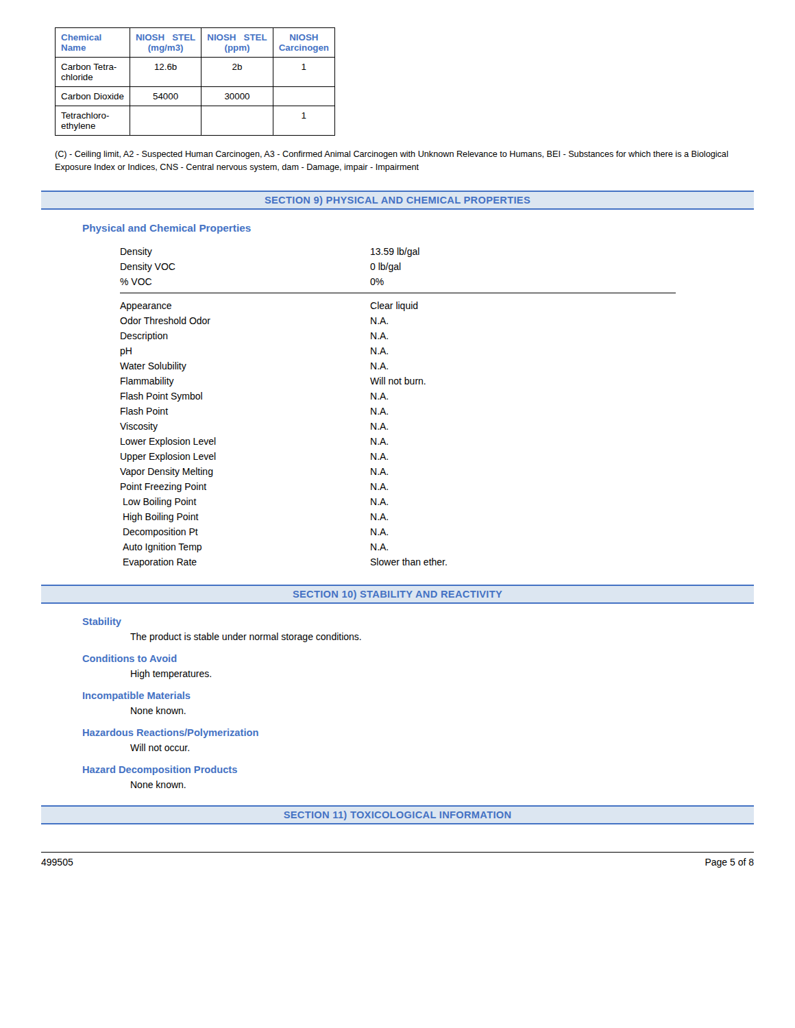| Chemical Name | NIOSH STEL (mg/m3) | NIOSH STEL (ppm) | NIOSH Carcinogen |
| --- | --- | --- | --- |
| Carbon Tetra- chloride | 12.6b | 2b | 1 |
| Carbon Dioxide | 54000 | 30000 | |
| Tetrachloro- ethylene | | | 1 |
(C) - Ceiling limit, A2 - Suspected Human Carcinogen, A3 - Confirmed Animal Carcinogen with Unknown Relevance to Humans, BEI - Substances for which there is a Biological Exposure Index or Indices, CNS - Central nervous system, dam - Damage, impair - Impairment
SECTION 9) PHYSICAL AND CHEMICAL PROPERTIES
Physical and Chemical Properties
| Density | 13.59 lb/gal |
| Density VOC | 0 lb/gal |
| % VOC | 0% |
| Appearance | Clear liquid |
| Odor Threshold Odor | N.A. |
| Description | N.A. |
| pH | N.A. |
| Water Solubility | N.A. |
| Flammability | Will not burn. |
| Flash Point Symbol | N.A. |
| Flash Point | N.A. |
| Viscosity | N.A. |
| Lower Explosion Level | N.A. |
| Upper Explosion Level | N.A. |
| Vapor Density Melting | N.A. |
| Point Freezing Point | N.A. |
| Low Boiling Point | N.A. |
| High Boiling Point | N.A. |
| Decomposition Pt | N.A. |
| Auto Ignition Temp | N.A. |
| Evaporation Rate | Slower than ether. |
SECTION 10) STABILITY AND REACTIVITY
Stability
The product is stable under normal storage conditions.
Conditions to Avoid
High temperatures.
Incompatible Materials
None known.
Hazardous Reactions/Polymerization
Will not occur.
Hazard Decomposition Products
None known.
SECTION 11) TOXICOLOGICAL INFORMATION
499505 Page 5 of 8